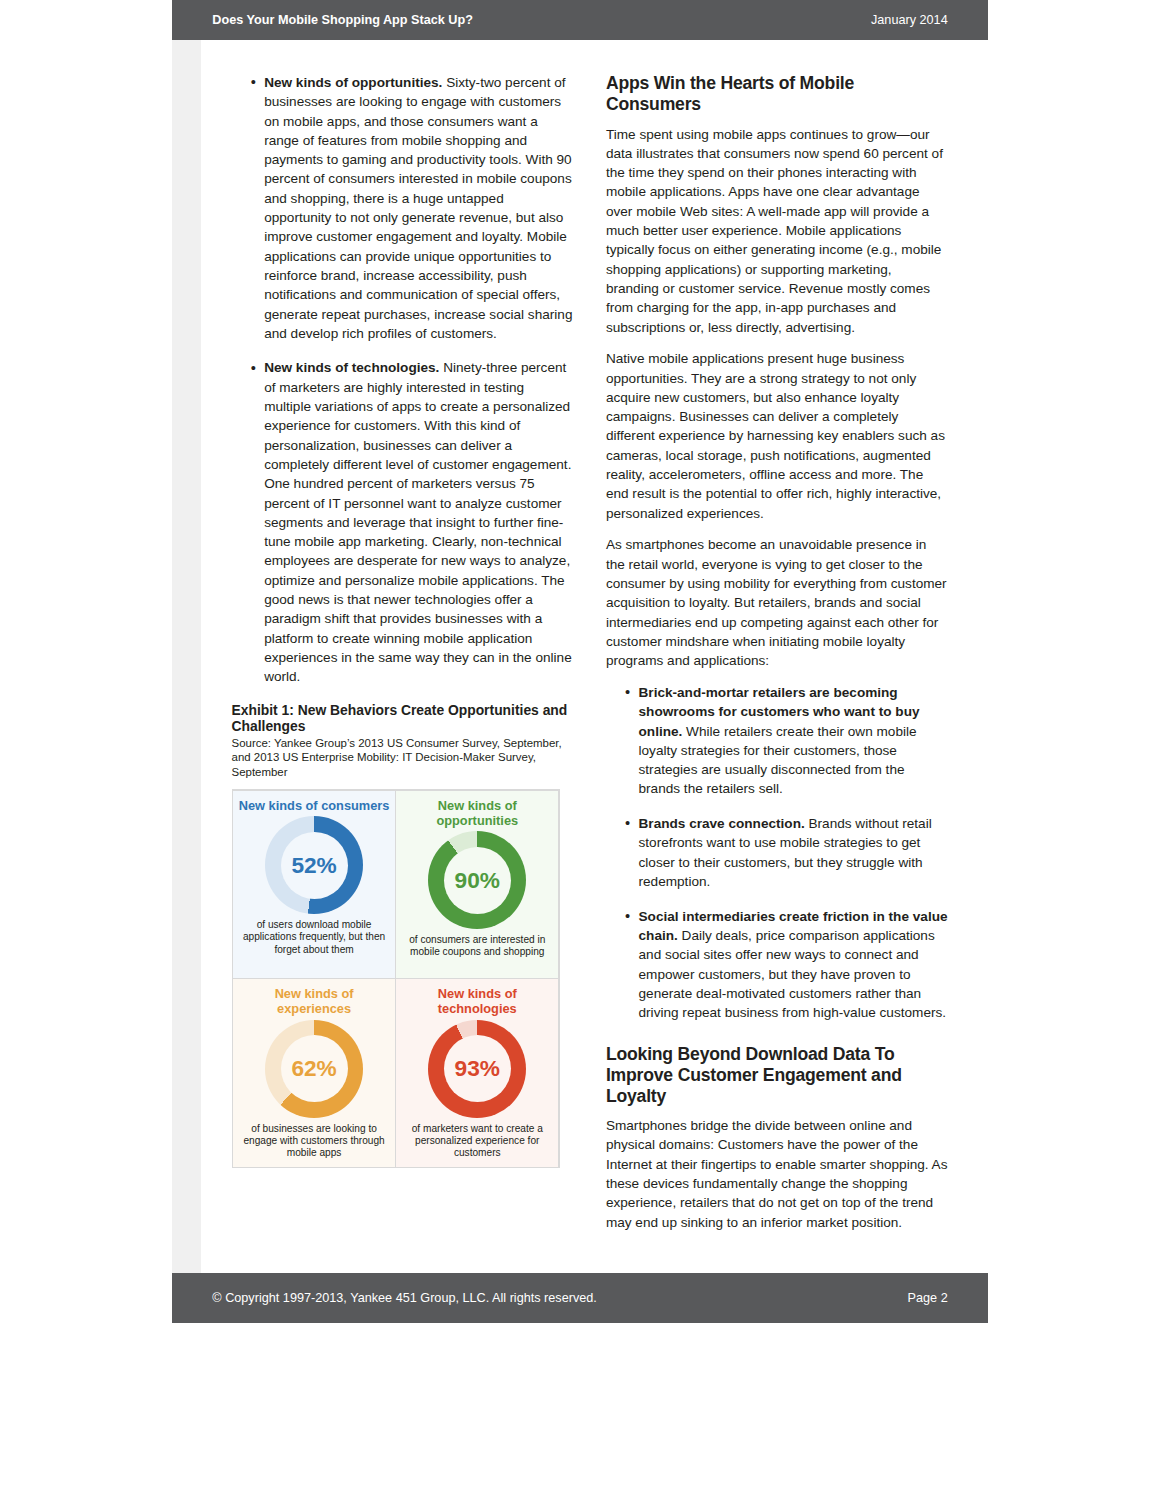Does Your Mobile Shopping App Stack Up? January 2014
New kinds of opportunities. Sixty-two percent of businesses are looking to engage with customers on mobile apps, and those consumers want a range of features from mobile shopping and payments to gaming and productivity tools. With 90 percent of consumers interested in mobile coupons and shopping, there is a huge untapped opportunity to not only generate revenue, but also improve customer engagement and loyalty. Mobile applications can provide unique opportunities to reinforce brand, increase accessibility, push notifications and communication of special offers, generate repeat purchases, increase social sharing and develop rich profiles of customers.
New kinds of technologies. Ninety-three percent of marketers are highly interested in testing multiple variations of apps to create a personalized experience for customers. With this kind of personalization, businesses can deliver a completely different level of customer engagement. One hundred percent of marketers versus 75 percent of IT personnel want to analyze customer segments and leverage that insight to further fine-tune mobile app marketing. Clearly, non-technical employees are desperate for new ways to analyze, optimize and personalize mobile applications. The good news is that newer technologies offer a paradigm shift that provides businesses with a platform to create winning mobile application experiences in the same way they can in the online world.
Exhibit 1: New Behaviors Create Opportunities and Challenges
Source: Yankee Group’s 2013 US Consumer Survey, September, and 2013 US Enterprise Mobility: IT Decision-Maker Survey, September
New kinds of consumers
52%
of users download mobile applications frequently, but then forget about them
New kinds of opportunities
90%
of consumers are interested in mobile coupons and shopping
New kinds of experiences
62%
of businesses are looking to engage with customers through mobile apps
New kinds of technologies
93%
of marketers want to create a personalized experience for customers
Apps Win the Hearts of Mobile Consumers
Time spent using mobile apps continues to grow—our data illustrates that consumers now spend 60 percent of the time they spend on their phones interacting with mobile applications. Apps have one clear advantage over mobile Web sites: A well-made app will provide a much better user experience. Mobile applications typically focus on either generating income (e.g., mobile shopping applications) or supporting marketing, branding or customer service. Revenue mostly comes from charging for the app, in-app purchases and subscriptions or, less directly, advertising.
Native mobile applications present huge business opportunities. They are a strong strategy to not only acquire new customers, but also enhance loyalty campaigns. Businesses can deliver a completely different experience by harnessing key enablers such as cameras, local storage, push notifications, augmented reality, accelerometers, offline access and more. The end result is the potential to offer rich, highly interactive, personalized experiences.
As smartphones become an unavoidable presence in the retail world, everyone is vying to get closer to the consumer by using mobility for everything from customer acquisition to loyalty. But retailers, brands and social intermediaries end up competing against each other for customer mindshare when initiating mobile loyalty programs and applications:
Brick-and-mortar retailers are becoming showrooms for customers who want to buy online. While retailers create their own mobile loyalty strategies for their customers, those strategies are usually disconnected from the brands the retailers sell.
Brands crave connection. Brands without retail storefronts want to use mobile strategies to get closer to their customers, but they struggle with redemption.
Social intermediaries create friction in the value chain. Daily deals, price comparison applications and social sites offer new ways to connect and empower customers, but they have proven to generate deal-motivated customers rather than driving repeat business from high-value customers.
Looking Beyond Download Data To Improve Customer Engagement and Loyalty
Smartphones bridge the divide between online and physical domains: Customers have the power of the Internet at their fingertips to enable smarter shopping. As these devices fundamentally change the shopping experience, retailers that do not get on top of the trend may end up sinking to an inferior market position.
© Copyright 1997-2013, Yankee 451 Group, LLC. All rights reserved. Page 2